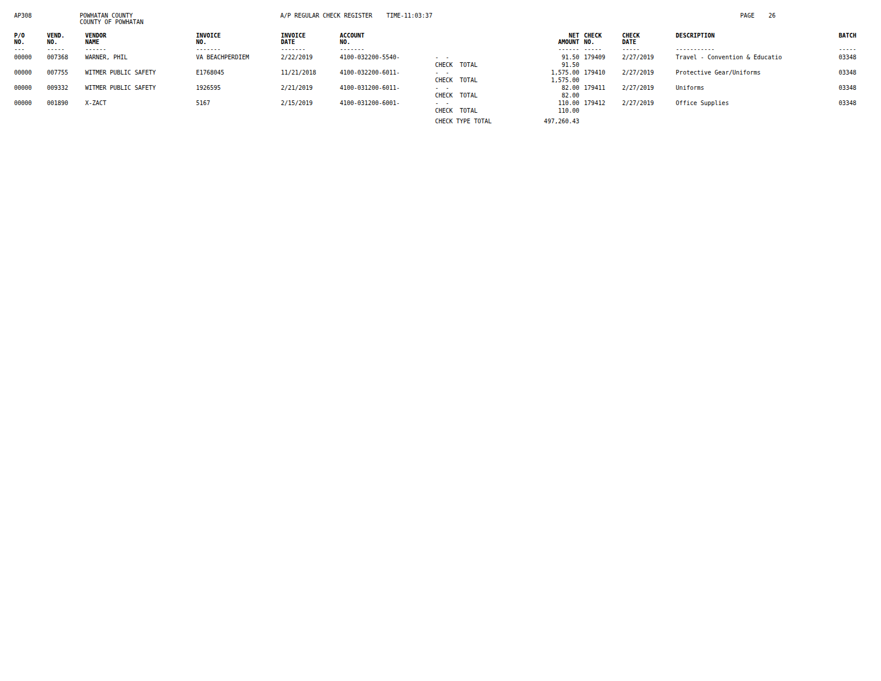| AP308 | POWHATAN COUNTY COUNTY OF POWHATAN | A/P REGULAR CHECK REGISTER TIME-11:03:37 | PAGE 26 | |
| P/O NO. | VEND. NO. | VENDOR NAME | INVOICE NO. | INVOICE DATE | ACCOUNT NO. | | NET AMOUNT | CHECK NO. | CHECK DATE | DESCRIPTION | BATCH |
| --- | --- | --- | --- | --- | --- | --- | --- | --- | --- | --- | --- |
| --- | ----- | ------ | ------- | ------- | ------- | | ------ | ----- | ----- | ----------- | ----- |
| 00000 | 007368 | WARNER, PHIL | VA BEACHPERDIEM | 2/22/2019 | 4100-032200-5540- | - - | 91.50 | 179409 | 2/27/2019 | Travel - Convention & Educatio | 03348 |
| | | | | | | CHECK TOTAL | 91.50 | | | | |
| 00000 | 007755 | WITMER PUBLIC SAFETY | E1768045 | 11/21/2018 | 4100-032200-6011- | - - | 1,575.00 | 179410 | 2/27/2019 | Protective Gear/Uniforms | 03348 |
| | | | | | | CHECK TOTAL | 1,575.00 | | | | |
| 00000 | 009332 | WITMER PUBLIC SAFETY | 1926595 | 2/21/2019 | 4100-031200-6011- | - - | 82.00 | 179411 | 2/27/2019 | Uniforms | 03348 |
| | | | | | | CHECK TOTAL | 82.00 | | | | |
| 00000 | 001890 | X-ZACT | 5167 | 2/15/2019 | 4100-031200-6001- | - - | 110.00 | 179412 | 2/27/2019 | Office Supplies | 03348 |
| | | | | | | CHECK TOTAL | 110.00 | | | | |
| | | | | | | CHECK TYPE TOTAL | 497,260.43 | | | | |